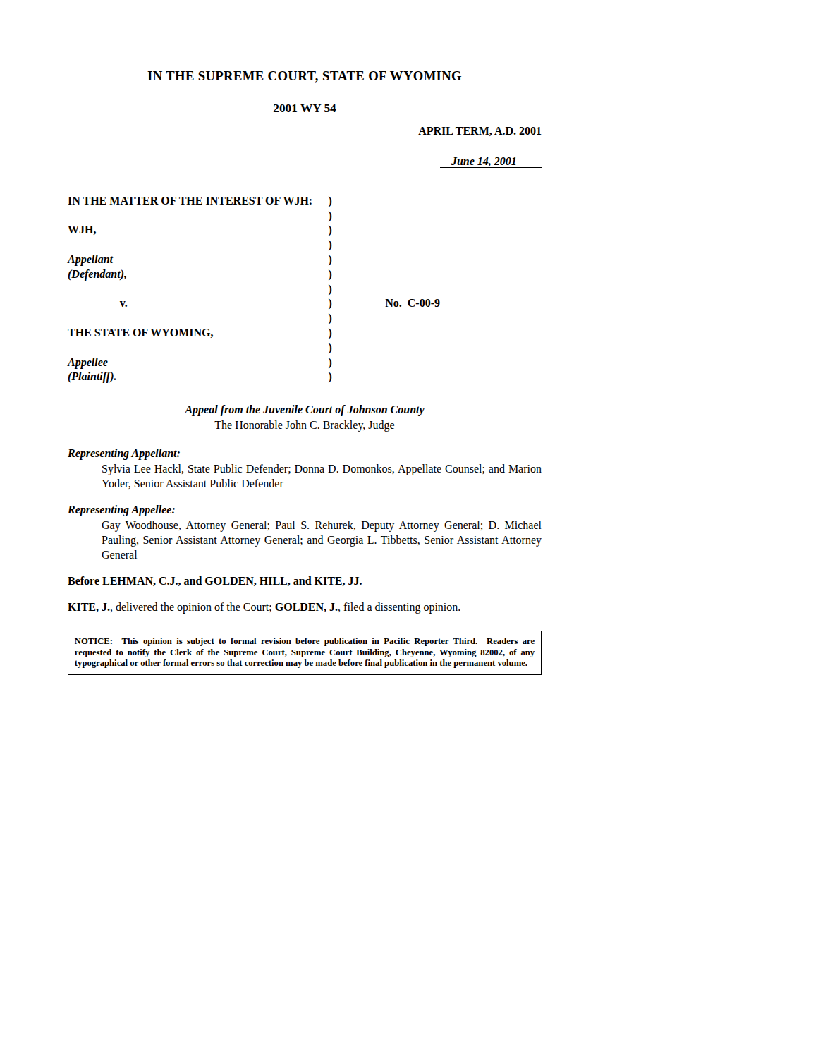IN THE SUPREME COURT, STATE OF WYOMING
2001 WY 54
APRIL TERM, A.D. 2001
June 14, 2001
| IN THE MATTER OF THE INTEREST OF WJH: | ) | |
| | ) | |
| WJH, | ) | |
| | ) | |
| Appellant | ) | |
| (Defendant), | ) | |
| | ) | |
| v. | ) | No. C-00-9 |
| | ) | |
| THE STATE OF WYOMING, | ) | |
| | ) | |
| Appellee | ) | |
| (Plaintiff). | ) | |
Appeal from the Juvenile Court of Johnson County
The Honorable John C. Brackley, Judge
Representing Appellant:
Sylvia Lee Hackl, State Public Defender; Donna D. Domonkos, Appellate Counsel; and Marion Yoder, Senior Assistant Public Defender
Representing Appellee:
Gay Woodhouse, Attorney General; Paul S. Rehurek, Deputy Attorney General; D. Michael Pauling, Senior Assistant Attorney General; and Georgia L. Tibbetts, Senior Assistant Attorney General
Before LEHMAN, C.J., and GOLDEN, HILL, and KITE, JJ.
KITE, J., delivered the opinion of the Court; GOLDEN, J., filed a dissenting opinion.
NOTICE: This opinion is subject to formal revision before publication in Pacific Reporter Third. Readers are requested to notify the Clerk of the Supreme Court, Supreme Court Building, Cheyenne, Wyoming 82002, of any typographical or other formal errors so that correction may be made before final publication in the permanent volume.